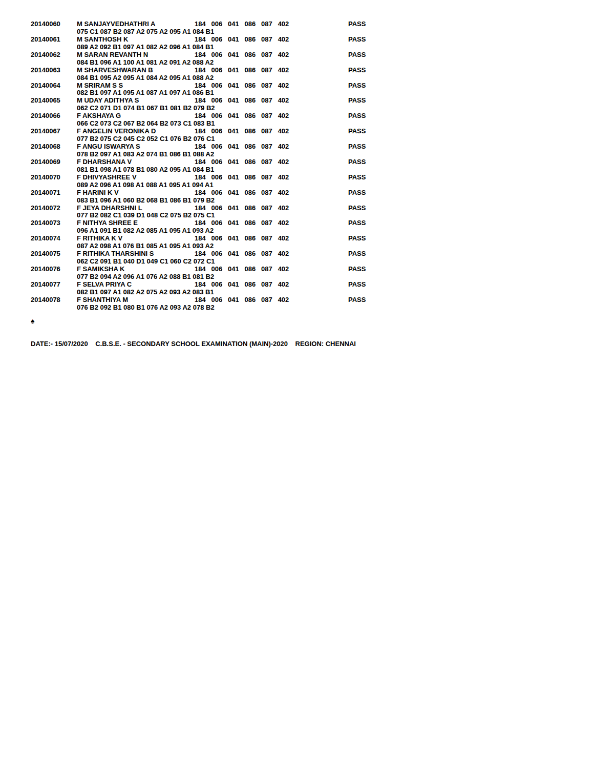| 20140060 | M SANJAYVEDHATHRI A | 184 006 041 086 087 402 | PASS |
| | 075 C1 087 B2 087 A2 075 A2 095 A1 084 B1 |
| 20140061 | M SANTHOSH K | 184 006 041 086 087 402 | PASS |
| | 089 A2 092 B1 097 A1 082 A2 096 A1 084 B1 |
| 20140062 | M SARAN REVANTH N | 184 006 041 086 087 402 | PASS |
| | 084 B1 096 A1 100 A1 081 A2 091 A2 088 A2 |
| 20140063 | M SHARVESHWARAN B | 184 006 041 086 087 402 | PASS |
| | 084 B1 095 A2 095 A1 084 A2 095 A1 088 A2 |
| 20140064 | M SRIRAM S S | 184 006 041 086 087 402 | PASS |
| | 082 B1 097 A1 095 A1 087 A1 097 A1 086 B1 |
| 20140065 | M UDAY ADITHYA S | 184 006 041 086 087 402 | PASS |
| | 062 C2 071 D1 074 B1 067 B1 081 B2 079 B2 |
| 20140066 | F AKSHAYA G | 184 006 041 086 087 402 | PASS |
| | 066 C2 073 C2 067 B2 064 B2 073 C1 083 B1 |
| 20140067 | F ANGELIN VERONIKA D | 184 006 041 086 087 402 | PASS |
| | 077 B2 075 C2 045 C2 052 C1 076 B2 076 C1 |
| 20140068 | F ANGU ISWARYA S | 184 006 041 086 087 402 | PASS |
| | 078 B2 097 A1 083 A2 074 B1 086 B1 088 A2 |
| 20140069 | F DHARSHANA V | 184 006 041 086 087 402 | PASS |
| | 081 B1 098 A1 078 B1 080 A2 095 A1 084 B1 |
| 20140070 | F DHIVYASHREE V | 184 006 041 086 087 402 | PASS |
| | 089 A2 096 A1 098 A1 088 A1 095 A1 094 A1 |
| 20140071 | F HARINI K V | 184 006 041 086 087 402 | PASS |
| | 083 B1 096 A1 060 B2 068 B1 086 B1 079 B2 |
| 20140072 | F JEYA DHARSHNI L | 184 006 041 086 087 402 | PASS |
| | 077 B2 082 C1 039 D1 048 C2 075 B2 075 C1 |
| 20140073 | F NITHYA SHREE E | 184 006 041 086 087 402 | PASS |
| | 096 A1 091 B1 082 A2 085 A1 095 A1 093 A2 |
| 20140074 | F RITHIKA K V | 184 006 041 086 087 402 | PASS |
| | 087 A2 098 A1 076 B1 085 A1 095 A1 093 A2 |
| 20140075 | F RITHIKA THARSHINI S | 184 006 041 086 087 402 | PASS |
| | 062 C2 091 B1 040 D1 049 C1 060 C2 072 C1 |
| 20140076 | F SAMIKSHA K | 184 006 041 086 087 402 | PASS |
| | 077 B2 094 A2 096 A1 076 A2 088 B1 081 B2 |
| 20140077 | F SELVA PRIYA C | 184 006 041 086 087 402 | PASS |
| | 082 B1 097 A1 082 A2 075 A2 093 A2 083 B1 |
| 20140078 | F SHANTHIYA M | 184 006 041 086 087 402 | PASS |
| | 076 B2 092 B1 080 B1 076 A2 093 A2 078 B2 |
♠
DATE:- 15/07/2020 C.B.S.E. - SECONDARY SCHOOL EXAMINATION (MAIN)-2020 REGION: CHENNAI